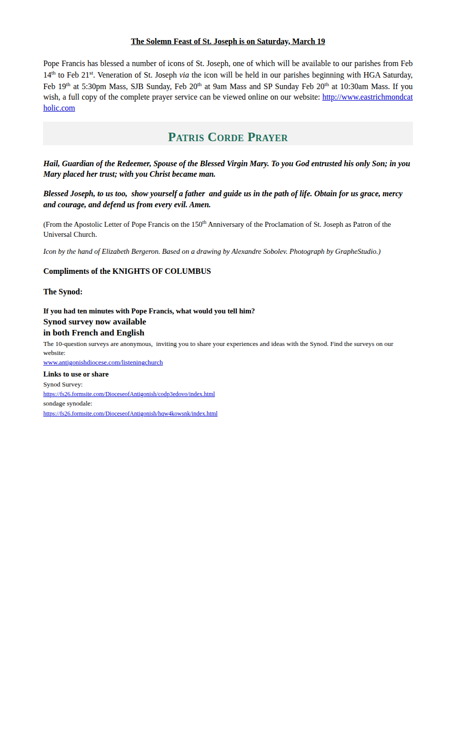The Solemn Feast of St. Joseph is on Saturday, March 19
Pope Francis has blessed a number of icons of St. Joseph, one of which will be available to our parishes from Feb 14th to Feb 21st. Veneration of St. Joseph via the icon will be held in our parishes beginning with HGA Saturday, Feb 19th at 5:30pm Mass, SJB Sunday, Feb 20th at 9am Mass and SP Sunday Feb 20th at 10:30am Mass. If you wish, a full copy of the complete prayer service can be viewed online on our website: http://www.eastrichmondcatholic.com
Patris Corde Prayer
Hail, Guardian of the Redeemer, Spouse of the Blessed Virgin Mary. To you God entrusted his only Son; in you Mary placed her trust; with you Christ became man.
Blessed Joseph, to us too, show yourself a father and guide us in the path of life. Obtain for us grace, mercy and courage, and defend us from every evil. Amen.
(From the Apostolic Letter of Pope Francis on the 150th Anniversary of the Proclamation of St. Joseph as Patron of the Universal Church.
Icon by the hand of Elizabeth Bergeron. Based on a drawing by Alexandre Sobolev. Photograph by GrapheStudio.)
Compliments of the KNIGHTS OF COLUMBUS
The Synod:
If you had ten minutes with Pope Francis, what would you tell him?
Synod survey now available
in both French and English
The 10-question surveys are anonymous, inviting you to share your experiences and ideas with the Synod. Find the surveys on our website:
www.antigonishdiocese.com/listeningchurch
Links to use or share
Synod Survey:
https://fs26.formsite.com/DioceseofAntigonish/codp3edovo/index.html
sondage synodale:
https://fs26.formsite.com/DioceseofAntigonish/hqw4kowsnk/index.html